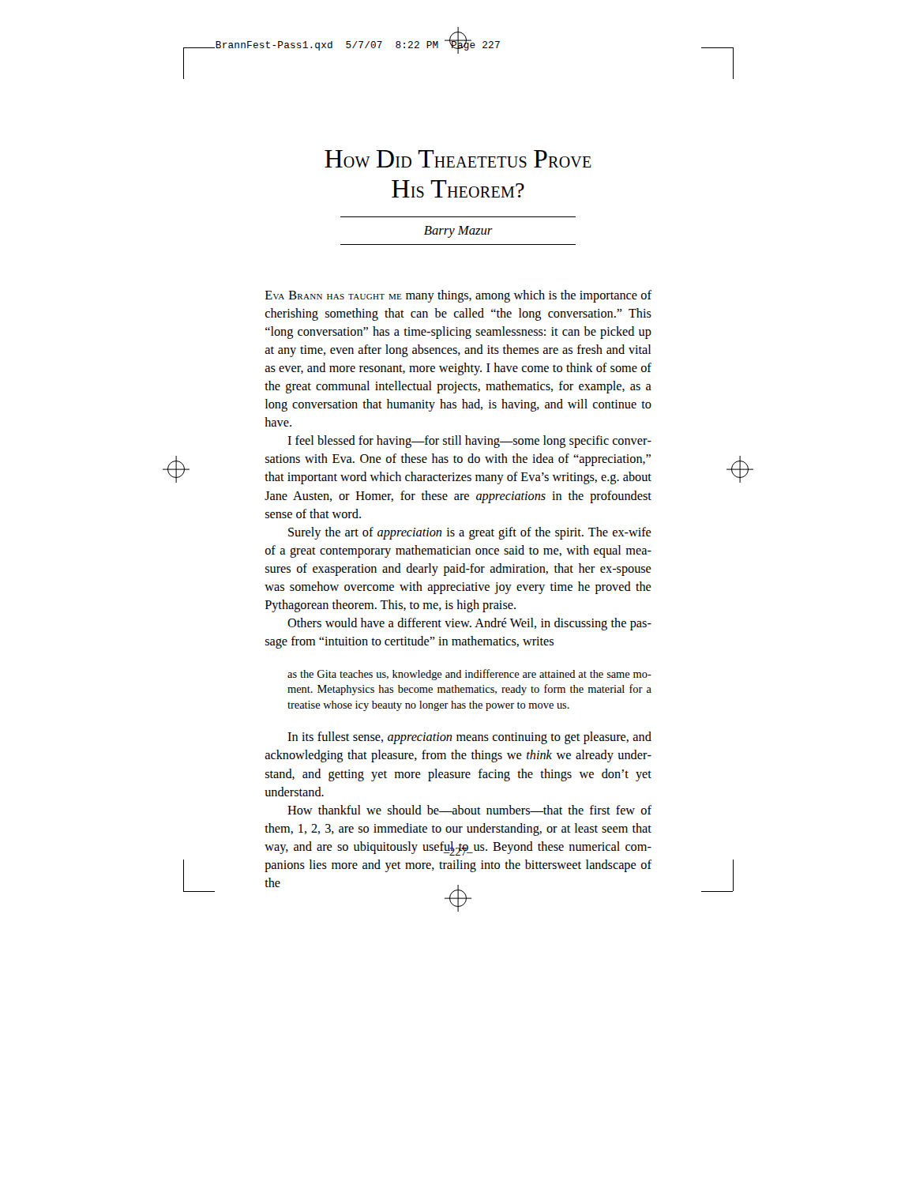BrannFest-Pass1.qxd 5/7/07 8:22 PM Page 227
How Did Theaetetus Prove
His Theorem?
Barry Mazur
Eva Brann has taught me many things, among which is the importance of cherishing something that can be called “the long conversation.” This “long conversation” has a time-splicing seamlessness: it can be picked up at any time, even after long absences, and its themes are as fresh and vital as ever, and more resonant, more weighty. I have come to think of some of the great communal intellectual projects, mathematics, for example, as a long conversation that humanity has had, is having, and will continue to have.
I feel blessed for having—for still having—some long specific conversations with Eva. One of these has to do with the idea of “appreciation,” that important word which characterizes many of Eva’s writings, e.g. about Jane Austen, or Homer, for these are appreciations in the profoundest sense of that word.
Surely the art of appreciation is a great gift of the spirit. The ex-wife of a great contemporary mathematician once said to me, with equal measures of exasperation and dearly paid-for admiration, that her ex-spouse was somehow overcome with appreciative joy every time he proved the Pythagorean theorem. This, to me, is high praise.
Others would have a different view. André Weil, in discussing the passage from “intuition to certitude” in mathematics, writes
as the Gita teaches us, knowledge and indifference are attained at the same moment. Metaphysics has become mathematics, ready to form the material for a treatise whose icy beauty no longer has the power to move us.
In its fullest sense, appreciation means continuing to get pleasure, and acknowledging that pleasure, from the things we think we already understand, and getting yet more pleasure facing the things we don’t yet understand.
How thankful we should be—about numbers—that the first few of them, 1, 2, 3, are so immediate to our understanding, or at least seem that way, and are so ubiquitously useful to us. Beyond these numerical companions lies more and yet more, trailing into the bittersweet landscape of the
–227–